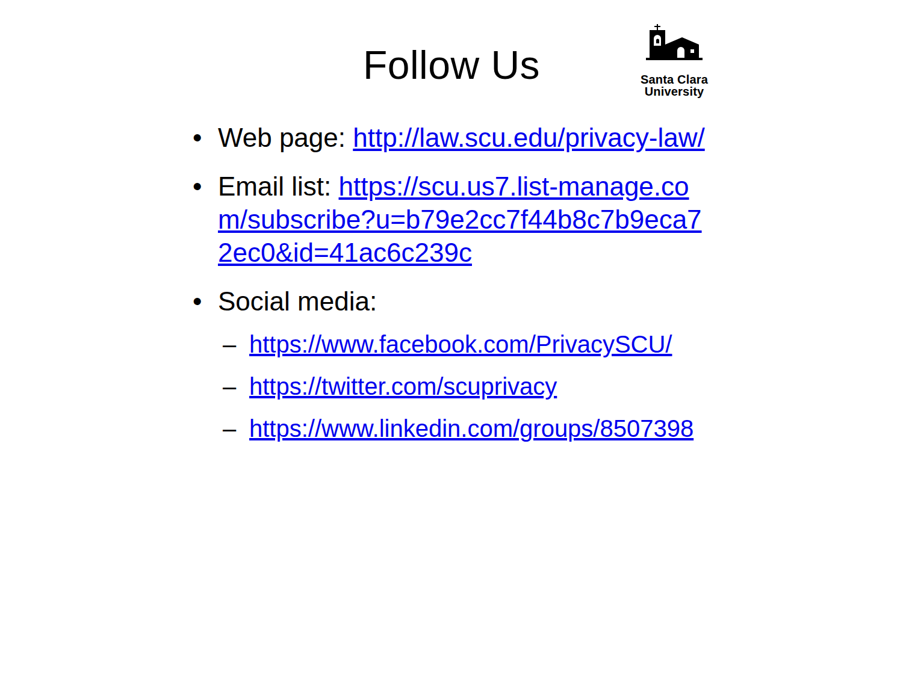Santa Clara
University
Follow Us
Web page: http://law.scu.edu/privacy-law/
Email list: https://scu.us7.list-manage.com/subscribe?u=b79e2cc7f44b8c7b9eca72ec0&id=41ac6c239c
Social media:
https://www.facebook.com/PrivacySCU/
https://twitter.com/scuprivacy
https://www.linkedin.com/groups/8507398